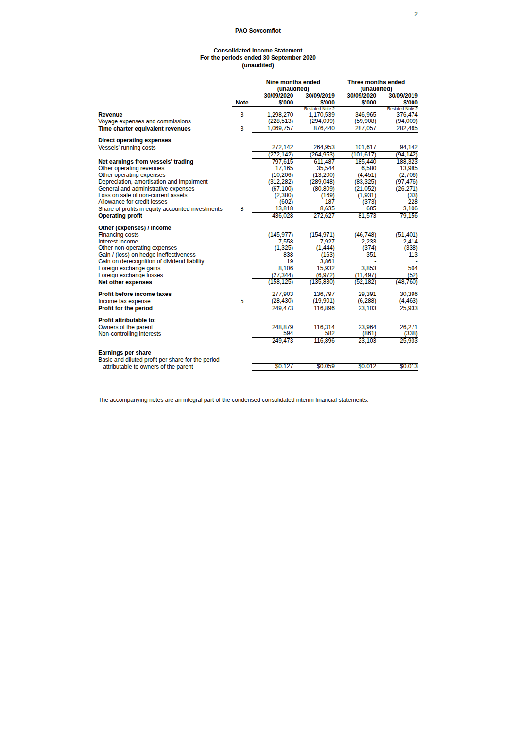2
PAO Sovcomflot
Consolidated Income Statement
For the periods ended 30 September 2020
(unaudited)
| | | Nine months ended | Three months ended |
| --- | --- | --- | --- |
| | | (unaudited) | (unaudited) |
| | | 30/09/2020 | 30/09/2019 | 30/09/2020 | 30/09/2019 |
| | Note | $'000 | $'000 | $'000 | $'000 |
| | | | Restated-Note 2 | | Restated-Note 2 |
| Revenue | 3 | 1,298,270 | 1,170,539 | 346,965 | 376,474 |
| Voyage expenses and commissions | | (228,513) | (294,099) | (59,908) | (94,009) |
| Time charter equivalent revenues | 3 | 1,069,757 | 876,440 | 287,057 | 282,465 |
| Direct operating expenses | | | | | |
| Vessels' running costs | | 272,142 | 264,953 | 101,617 | 94,142 |
| | | (272,142) | (264,953) | (101,617) | (94,142) |
| Net earnings from vessels' trading | | 797,615 | 611,487 | 185,440 | 188,323 |
| Other operating revenues | | 17,165 | 35,544 | 6,580 | 13,985 |
| Other operating expenses | | (10,206) | (13,200) | (4,451) | (2,706) |
| Depreciation, amortisation and impairment | | (312,282) | (289,048) | (83,325) | (97,476) |
| General and administrative expenses | | (67,100) | (80,809) | (21,052) | (26,271) |
| Loss on sale of non-current assets | | (2,380) | (169) | (1,931) | (33) |
| Allowance for credit losses | | (602) | 187 | (373) | 228 |
| Share of profits in equity accounted investments | 8 | 13,818 | 8,635 | 685 | 3,106 |
| Operating profit | | 436,028 | 272,627 | 81,573 | 79,156 |
| Other (expenses) / income | | | | | |
| Financing costs | | (145,977) | (154,971) | (46,748) | (51,401) |
| Interest income | | 7,558 | 7,927 | 2,233 | 2,414 |
| Other non-operating expenses | | (1,325) | (1,444) | (374) | (338) |
| Gain / (loss) on hedge ineffectiveness | | 838 | (163) | 351 | 113 |
| Gain on derecognition of dividend liability | | 19 | 3,861 | - | - |
| Foreign exchange gains | | 8,106 | 15,932 | 3,853 | 504 |
| Foreign exchange losses | | (27,344) | (6,972) | (11,497) | (52) |
| Net other expenses | | (158,125) | (135,830) | (52,182) | (48,760) |
| Profit before income taxes | | 277,903 | 136,797 | 29,391 | 30,396 |
| Income tax expense | 5 | (28,430) | (19,901) | (6,288) | (4,463) |
| Profit for the period | | 249,473 | 116,896 | 23,103 | 25,933 |
| Profit attributable to: | | | | | |
| Owners of the parent | | 248,879 | 116,314 | 23,964 | 26,271 |
| Non-controlling interests | | 594 | 582 | (861) | (338) |
| | | 249,473 | 116,896 | 23,103 | 25,933 |
| Earnings per share | | | | | |
| Basic and diluted profit per share for the period | | | | | |
| attributable to owners of the parent | | $0.127 | $0.059 | $0.012 | $0.013 |
The accompanying notes are an integral part of the condensed consolidated interim financial statements.